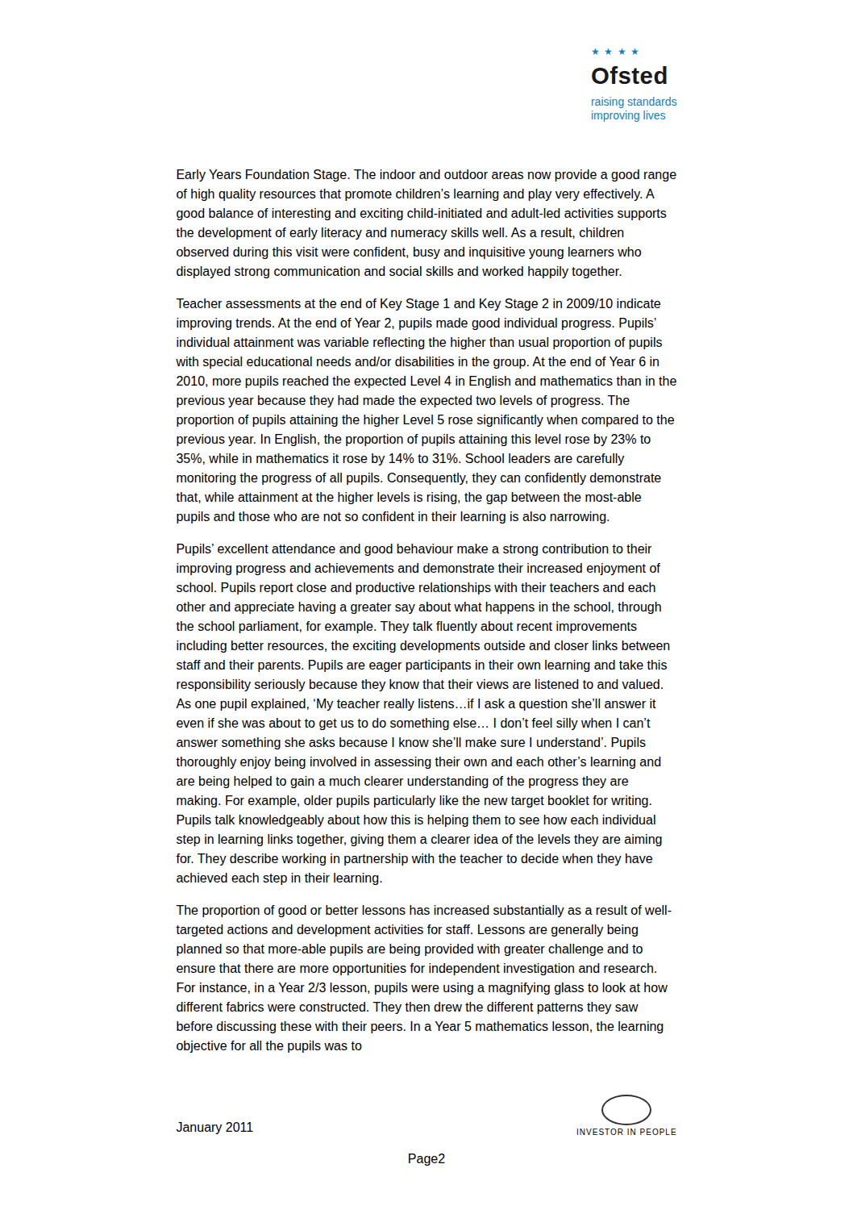★ ★ ★ ★
Ofsted
raising standards
improving lives
Early Years Foundation Stage. The indoor and outdoor areas now provide a good range of high quality resources that promote children’s learning and play very effectively. A good balance of interesting and exciting child-initiated and adult-led activities supports the development of early literacy and numeracy skills well. As a result, children observed during this visit were confident, busy and inquisitive young learners who displayed strong communication and social skills and worked happily together.
Teacher assessments at the end of Key Stage 1 and Key Stage 2 in 2009/10 indicate improving trends. At the end of Year 2, pupils made good individual progress. Pupils’ individual attainment was variable reflecting the higher than usual proportion of pupils with special educational needs and/or disabilities in the group. At the end of Year 6 in 2010, more pupils reached the expected Level 4 in English and mathematics than in the previous year because they had made the expected two levels of progress. The proportion of pupils attaining the higher Level 5 rose significantly when compared to the previous year. In English, the proportion of pupils attaining this level rose by 23% to 35%, while in mathematics it rose by 14% to 31%. School leaders are carefully monitoring the progress of all pupils. Consequently, they can confidently demonstrate that, while attainment at the higher levels is rising, the gap between the most-able pupils and those who are not so confident in their learning is also narrowing.
Pupils’ excellent attendance and good behaviour make a strong contribution to their improving progress and achievements and demonstrate their increased enjoyment of school. Pupils report close and productive relationships with their teachers and each other and appreciate having a greater say about what happens in the school, through the school parliament, for example. They talk fluently about recent improvements including better resources, the exciting developments outside and closer links between staff and their parents. Pupils are eager participants in their own learning and take this responsibility seriously because they know that their views are listened to and valued. As one pupil explained, ‘My teacher really listens…if I ask a question she’ll answer it even if she was about to get us to do something else… I don’t feel silly when I can’t answer something she asks because I know she’ll make sure I understand’. Pupils thoroughly enjoy being involved in assessing their own and each other’s learning and are being helped to gain a much clearer understanding of the progress they are making. For example, older pupils particularly like the new target booklet for writing. Pupils talk knowledgeably about how this is helping them to see how each individual step in learning links together, giving them a clearer idea of the levels they are aiming for. They describe working in partnership with the teacher to decide when they have achieved each step in their learning.
The proportion of good or better lessons has increased substantially as a result of well-targeted actions and development activities for staff. Lessons are generally being planned so that more-able pupils are being provided with greater challenge and to ensure that there are more opportunities for independent investigation and research. For instance, in a Year 2/3 lesson, pupils were using a magnifying glass to look at how different fabrics were constructed. They then drew the different patterns they saw before discussing these with their peers. In a Year 5 mathematics lesson, the learning objective for all the pupils was to
January 2011
INVESTOR IN PEOPLE
Page2